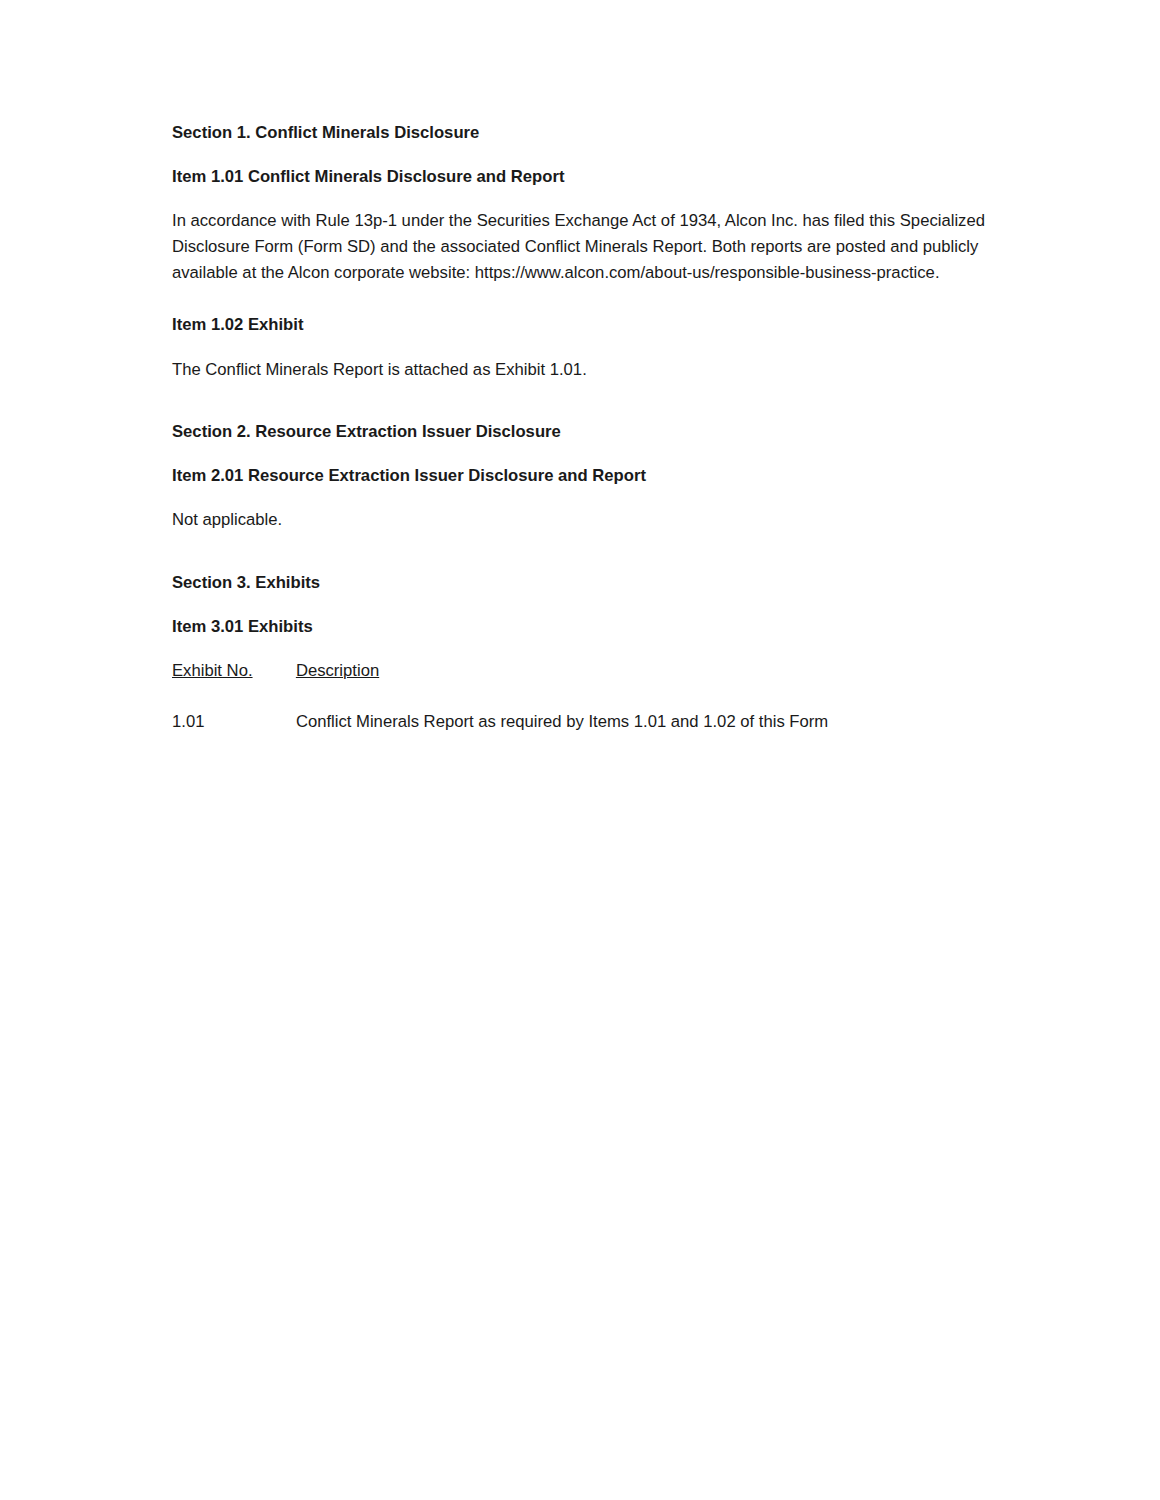Section 1. Conflict Minerals Disclosure
Item 1.01 Conflict Minerals Disclosure and Report
In accordance with Rule 13p-1 under the Securities Exchange Act of 1934, Alcon Inc. has filed this Specialized Disclosure Form (Form SD) and the associated Conflict Minerals Report. Both reports are posted and publicly available at the Alcon corporate website: https://www.alcon.com/about-us/responsible-business-practice.
Item 1.02 Exhibit
The Conflict Minerals Report is attached as Exhibit 1.01.
Section 2. Resource Extraction Issuer Disclosure
Item 2.01 Resource Extraction Issuer Disclosure and Report
Not applicable.
Section 3. Exhibits
Item 3.01 Exhibits
| Exhibit No. | Description |
| --- | --- |
| 1.01 | Conflict Minerals Report as required by Items 1.01 and 1.02 of this Form |